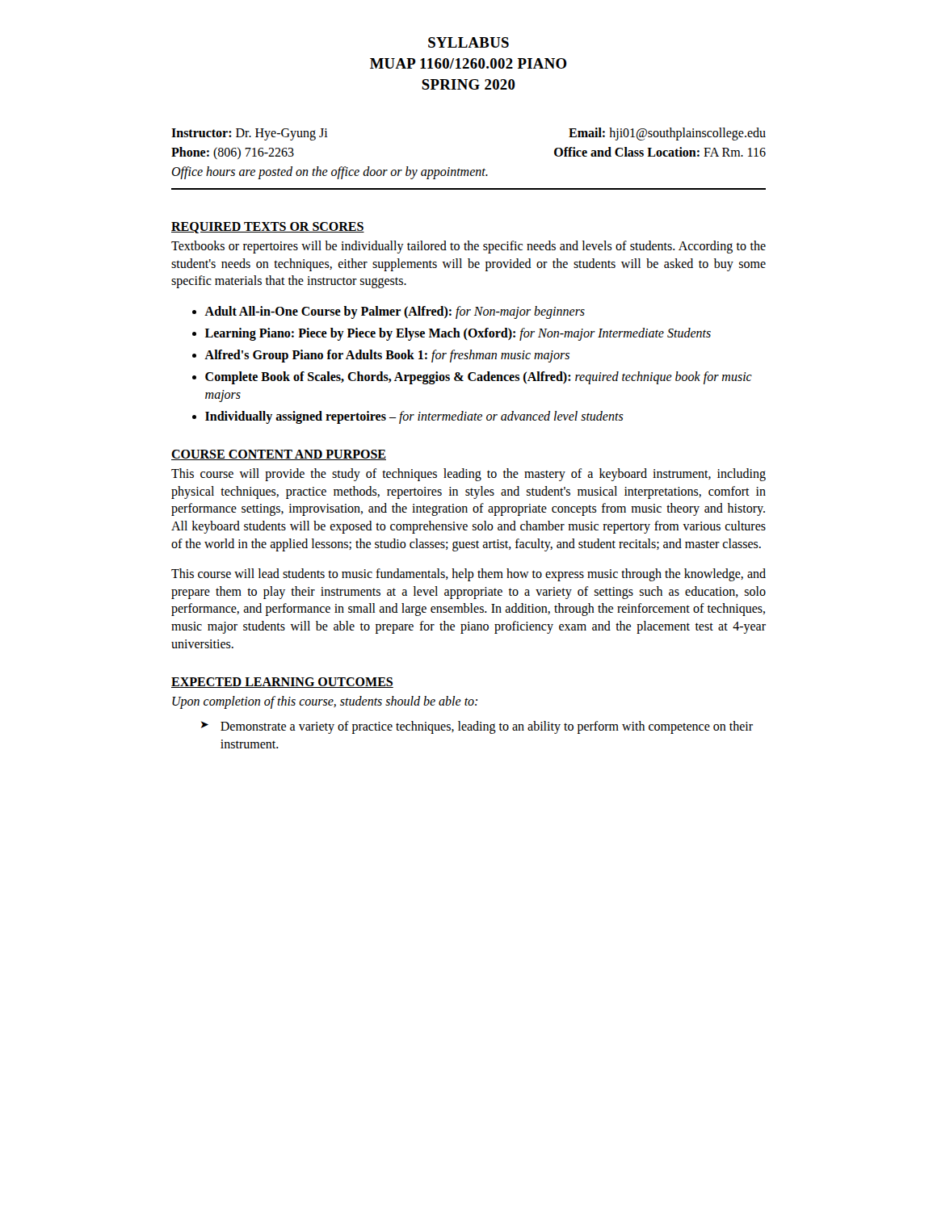SYLLABUS
MUAP 1160/1260.002 PIANO
SPRING 2020
Instructor: Dr. Hye-Gyung Ji Email: hji01@southplainscollege.edu
Phone: (806) 716-2263 Office and Class Location: FA Rm. 116
Office hours are posted on the office door or by appointment.
REQUIRED TEXTS OR SCORES
Textbooks or repertoires will be individually tailored to the specific needs and levels of students. According to the student's needs on techniques, either supplements will be provided or the students will be asked to buy some specific materials that the instructor suggests.
Adult All-in-One Course by Palmer (Alfred): for Non-major beginners
Learning Piano: Piece by Piece by Elyse Mach (Oxford): for Non-major Intermediate Students
Alfred's Group Piano for Adults Book 1: for freshman music majors
Complete Book of Scales, Chords, Arpeggios & Cadences (Alfred): required technique book for music majors
Individually assigned repertoires – for intermediate or advanced level students
COURSE CONTENT AND PURPOSE
This course will provide the study of techniques leading to the mastery of a keyboard instrument, including physical techniques, practice methods, repertoires in styles and student's musical interpretations, comfort in performance settings, improvisation, and the integration of appropriate concepts from music theory and history. All keyboard students will be exposed to comprehensive solo and chamber music repertory from various cultures of the world in the applied lessons; the studio classes; guest artist, faculty, and student recitals; and master classes.
This course will lead students to music fundamentals, help them how to express music through the knowledge, and prepare them to play their instruments at a level appropriate to a variety of settings such as education, solo performance, and performance in small and large ensembles. In addition, through the reinforcement of techniques, music major students will be able to prepare for the piano proficiency exam and the placement test at 4-year universities.
EXPECTED LEARNING OUTCOMES
Upon completion of this course, students should be able to:
Demonstrate a variety of practice techniques, leading to an ability to perform with competence on their instrument.